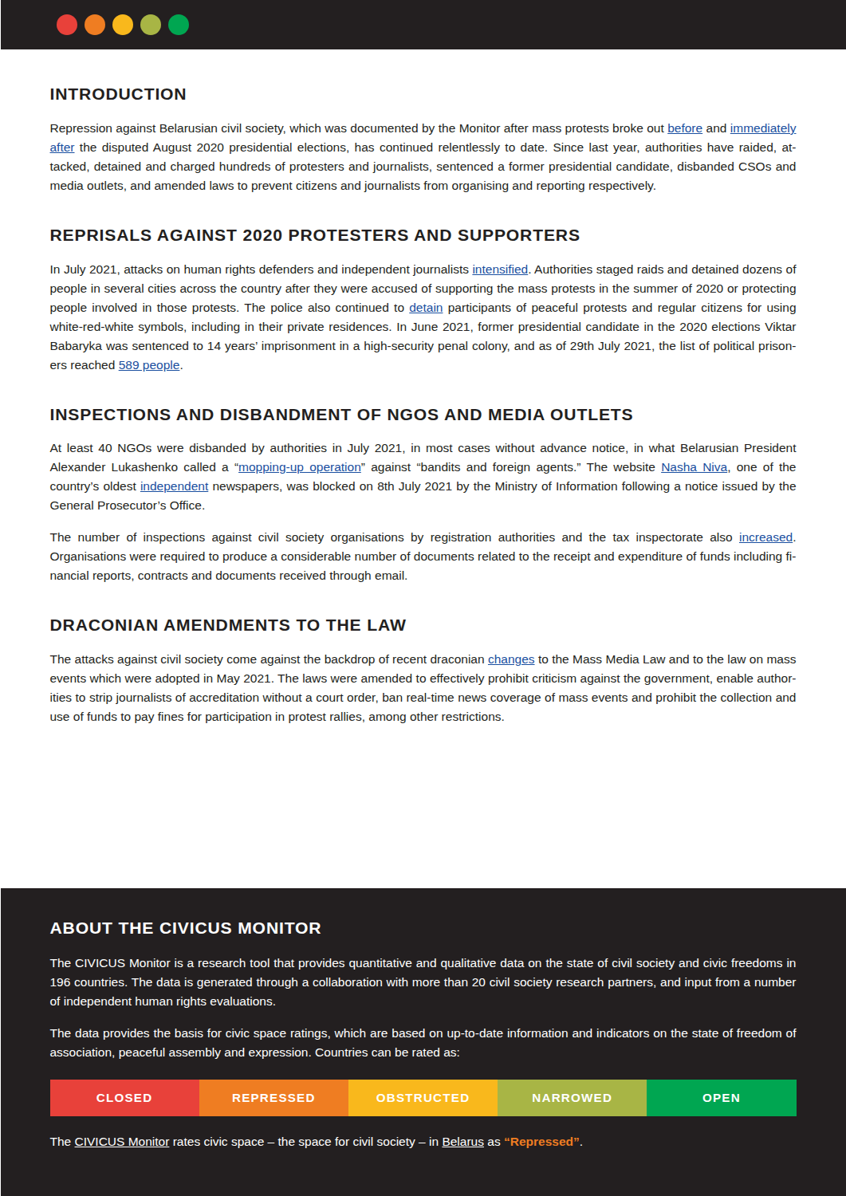Introduction
Repression against Belarusian civil society, which was documented by the Monitor after mass protests broke out before and immediately after the disputed August 2020 presidential elections, has continued relentlessly to date. Since last year, authorities have raided, attacked, detained and charged hundreds of protesters and journalists, sentenced a former presidential candidate, disbanded CSOs and media outlets, and amended laws to prevent citizens and journalists from organising and reporting respectively.
Reprisals against 2020 protesters and supporters
In July 2021, attacks on human rights defenders and independent journalists intensified. Authorities staged raids and detained dozens of people in several cities across the country after they were accused of supporting the mass protests in the summer of 2020 or protecting people involved in those protests. The police also continued to detain participants of peaceful protests and regular citizens for using white-red-white symbols, including in their private residences. In June 2021, former presidential candidate in the 2020 elections Viktar Babaryka was sentenced to 14 years’ imprisonment in a high-security penal colony, and as of 29th July 2021, the list of political prisoners reached 589 people.
Inspections and disbandment of NGOs and media outlets
At least 40 NGOs were disbanded by authorities in July 2021, in most cases without advance notice, in what Belarusian President Alexander Lukashenko called a “mopping-up operation” against “bandits and foreign agents.” The website Nasha Niva, one of the country’s oldest independent newspapers, was blocked on 8th July 2021 by the Ministry of Information following a notice issued by the General Prosecutor’s Office.
The number of inspections against civil society organisations by registration authorities and the tax inspectorate also increased. Organisations were required to produce a considerable number of documents related to the receipt and expenditure of funds including financial reports, contracts and documents received through email.
Draconian amendments to the law
The attacks against civil society come against the backdrop of recent draconian changes to the Mass Media Law and to the law on mass events which were adopted in May 2021. The laws were amended to effectively prohibit criticism against the government, enable authorities to strip journalists of accreditation without a court order, ban real-time news coverage of mass events and prohibit the collection and use of funds to pay fines for participation in protest rallies, among other restrictions.
About the CIVICUS Monitor
The CIVICUS Monitor is a research tool that provides quantitative and qualitative data on the state of civil society and civic freedoms in 196 countries. The data is generated through a collaboration with more than 20 civil society research partners, and input from a number of independent human rights evaluations.
The data provides the basis for civic space ratings, which are based on up-to-date information and indicators on the state of freedom of association, peaceful assembly and expression. Countries can be rated as:
Closed Repressed Obstructed Narrowed Open
The CIVICUS Monitor rates civic space – the space for civil society – in Belarus as “Repressed”.